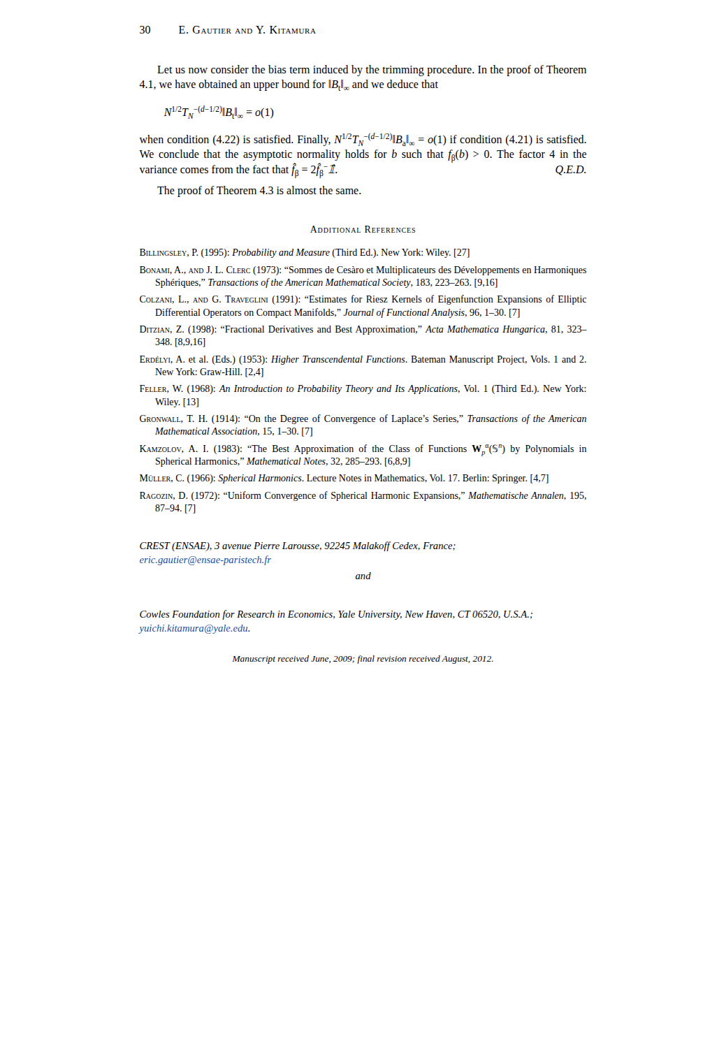30 E. Gautier and Y. Kitamura
Let us now consider the bias term induced by the trimming procedure. In the proof of Theorem 4.1, we have obtained an upper bound for ‖Bt‖∞ and we deduce that
N1/2TN−(d−1/2)‖Bt‖∞ = o(1)
when condition (4.22) is satisfied. Finally, N1/2TN−(d−1/2)‖Ba‖∞ = o(1) if condition (4.21) is satisfied. We conclude that the asymptotic normality holds for b such that fβ(b) > 0. The factor 4 in the variance comes from the fact that f̂β = 2f̂β−𝟙̂. Q.E.D.
The proof of Theorem 4.3 is almost the same.
Additional References
Billingsley, P. (1995): Probability and Measure (Third Ed.). New York: Wiley. [27]
Bonami, A., and J. L. Clerc (1973): “Sommes de Cesàro et Multiplicateurs des Développements en Harmoniques Sphériques,” Transactions of the American Mathematical Society, 183, 223–263. [9,16]
Colzani, L., and G. Traveglini (1991): “Estimates for Riesz Kernels of Eigenfunction Expansions of Elliptic Differential Operators on Compact Manifolds,” Journal of Functional Analysis, 96, 1–30. [7]
Ditzian, Z. (1998): “Fractional Derivatives and Best Approximation,” Acta Mathematica Hungarica, 81, 323–348. [8,9,16]
Erdélyi, A. et al. (Eds.) (1953): Higher Transcendental Functions. Bateman Manuscript Project, Vols. 1 and 2. New York: Graw-Hill. [2,4]
Feller, W. (1968): An Introduction to Probability Theory and Its Applications, Vol. 1 (Third Ed.). New York: Wiley. [13]
Gronwall, T. H. (1914): “On the Degree of Convergence of Laplace’s Series,” Transactions of the American Mathematical Association, 15, 1–30. [7]
Kamzolov, A. I. (1983): “The Best Approximation of the Class of Functions Wpα(𝕊n) by Polynomials in Spherical Harmonics,” Mathematical Notes, 32, 285–293. [6,8,9]
Müller, C. (1966): Spherical Harmonics. Lecture Notes in Mathematics, Vol. 17. Berlin: Springer. [4,7]
Ragozin, D. (1972): “Uniform Convergence of Spherical Harmonic Expansions,” Mathematische Annalen, 195, 87–94. [7]
CREST (ENSAE), 3 avenue Pierre Larousse, 92245 Malakoff Cedex, France;
eric.gautier@ensae-paristech.fr
and
Cowles Foundation for Research in Economics, Yale University, New Haven, CT 06520, U.S.A.; yuichi.kitamura@yale.edu.
Manuscript received June, 2009; final revision received August, 2012.